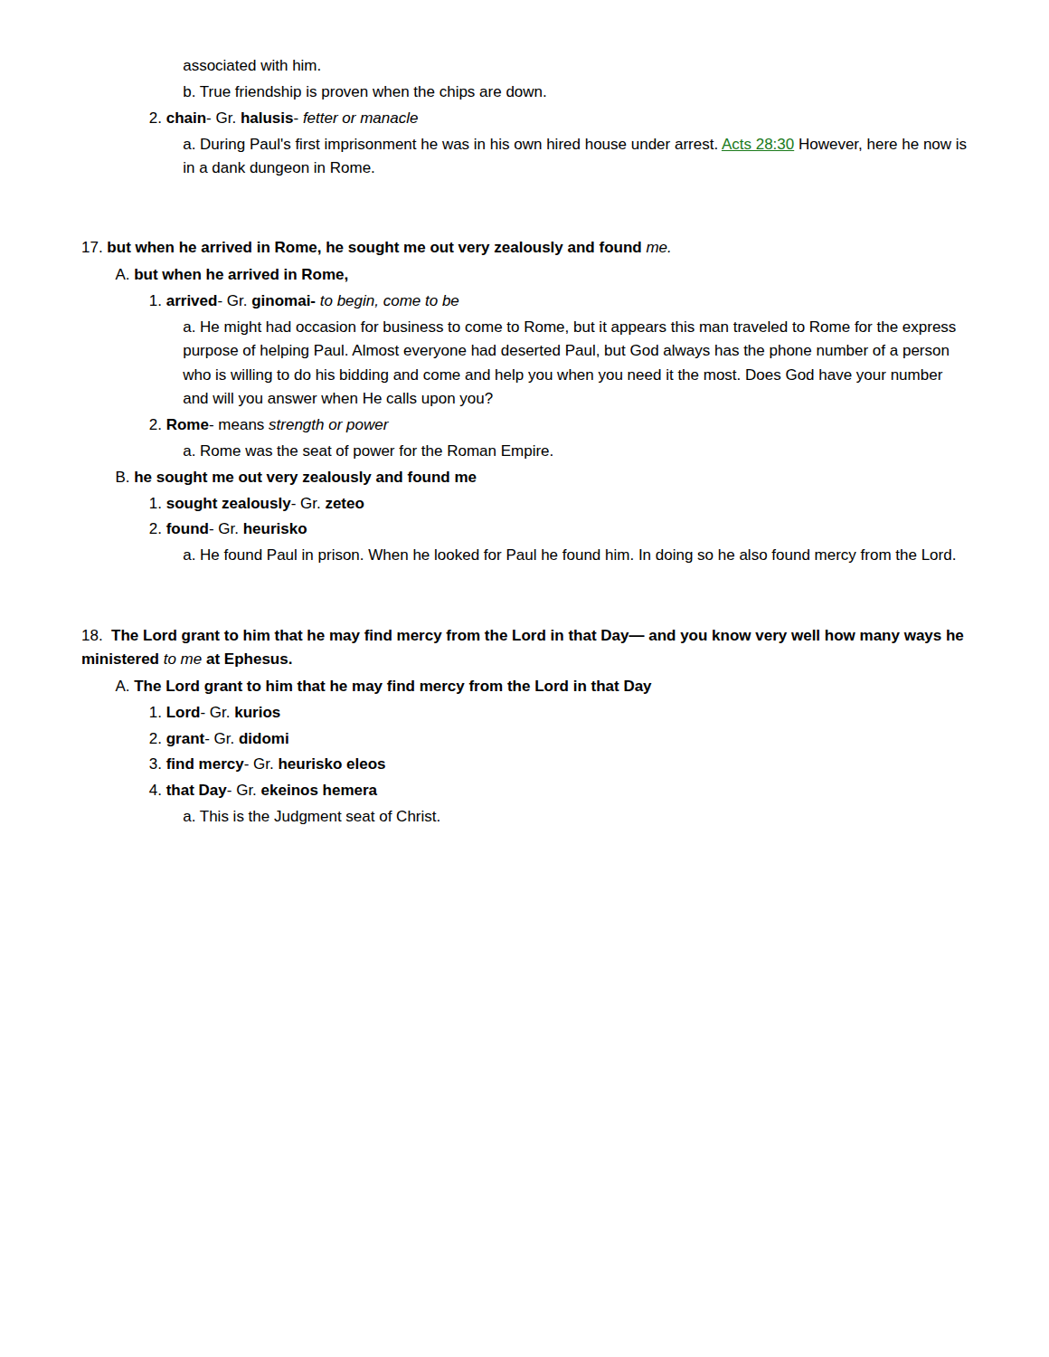associated with him.
b. True friendship is proven when the chips are down.
2. chain- Gr. halusis- fetter or manacle
a. During Paul's first imprisonment he was in his own hired house under arrest. Acts 28:30 However, here he now is in a dank dungeon in Rome.
17. but when he arrived in Rome, he sought me out very zealously and found me.
A. but when he arrived in Rome,
1. arrived- Gr. ginomai- to begin, come to be
a. He might had occasion for business to come to Rome, but it appears this man traveled to Rome for the express purpose of helping Paul. Almost everyone had deserted Paul, but God always has the phone number of a person who is willing to do his bidding and come and help you when you need it the most. Does God have your number and will you answer when He calls upon you?
2. Rome- means strength or power
a. Rome was the seat of power for the Roman Empire.
B. he sought me out very zealously and found me
1. sought zealously- Gr. zeteo
2. found- Gr. heurisko
a. He found Paul in prison. When he looked for Paul he found him. In doing so he also found mercy from the Lord.
18. The Lord grant to him that he may find mercy from the Lord in that Day— and you know very well how many ways he ministered to me at Ephesus.
A. The Lord grant to him that he may find mercy from the Lord in that Day
1. Lord- Gr. kurios
2. grant- Gr. didomi
3. find mercy- Gr. heurisko eleos
4. that Day- Gr. ekeinos hemera
a. This is the Judgment seat of Christ.